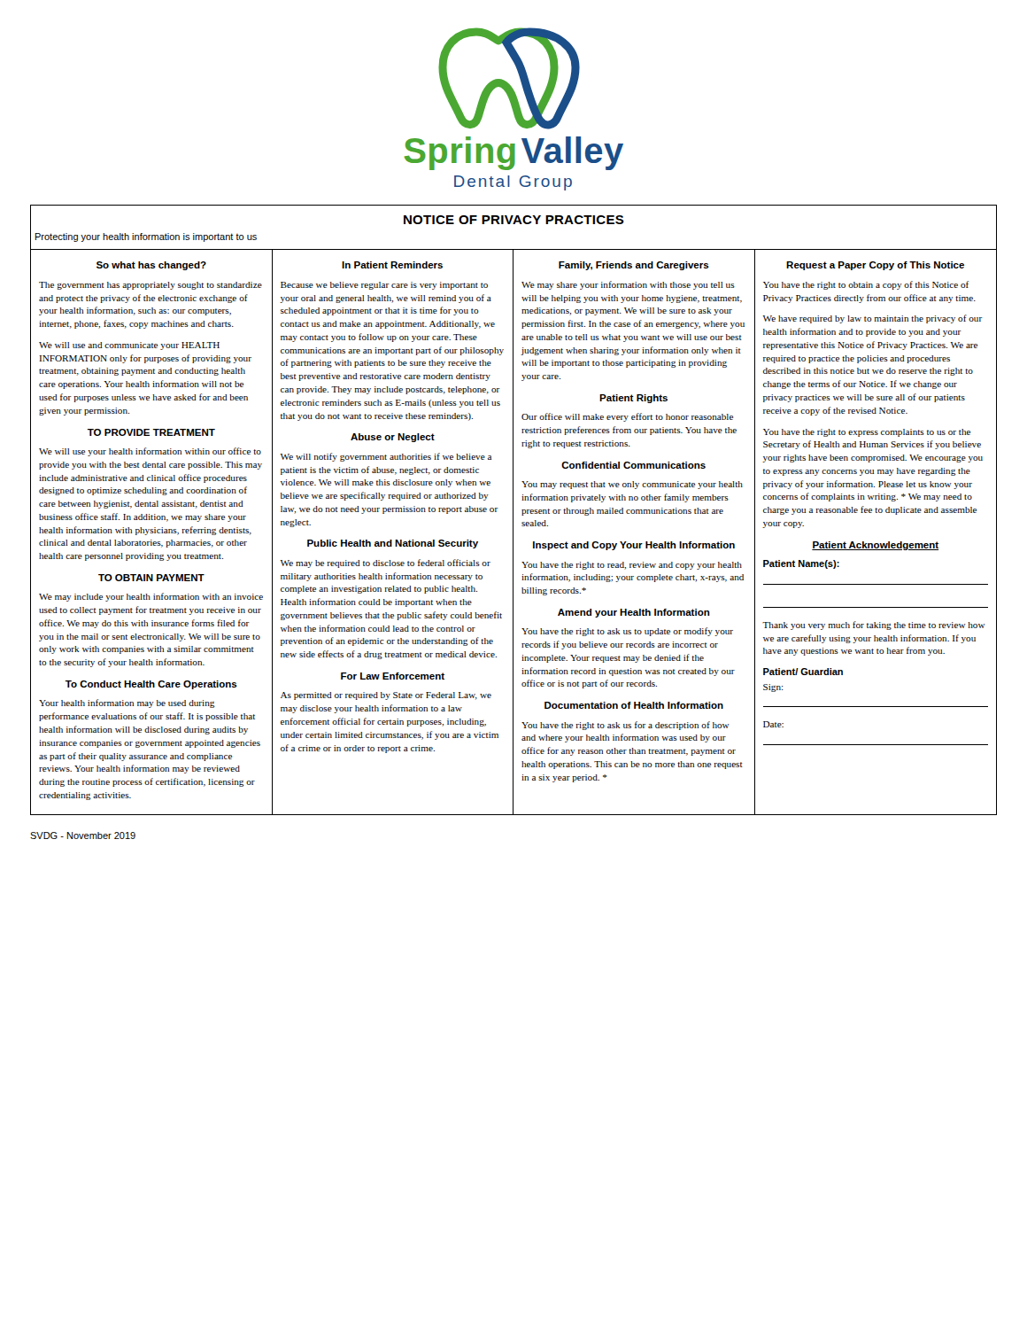Spring Valley
Dental Group
NOTICE OF PRIVACY PRACTICES
Protecting your health information is important to us
So what has changed?
The government has appropriately sought to standardize and protect the privacy of the electronic exchange of your health information, such as: our computers, internet, phone, faxes, copy machines and charts.
We will use and communicate your HEALTH INFORMATION only for purposes of providing your treatment, obtaining payment and conducting health care operations. Your health information will not be used for purposes unless we have asked for and been given your permission.
TO PROVIDE TREATMENT
We will use your health information within our office to provide you with the best dental care possible. This may include administrative and clinical office procedures designed to optimize scheduling and coordination of care between hygienist, dental assistant, dentist and business office staff. In addition, we may share your health information with physicians, referring dentists, clinical and dental laboratories, pharmacies, or other health care personnel providing you treatment.
TO OBTAIN PAYMENT
We may include your health information with an invoice used to collect payment for treatment you receive in our office. We may do this with insurance forms filed for you in the mail or sent electronically. We will be sure to only work with companies with a similar commitment to the security of your health information.
To Conduct Health Care Operations
Your health information may be used during performance evaluations of our staff. It is possible that health information will be disclosed during audits by insurance companies or government appointed agencies as part of their quality assurance and compliance reviews. Your health information may be reviewed during the routine process of certification, licensing or credentialing activities.
In Patient Reminders
Because we believe regular care is very important to your oral and general health, we will remind you of a scheduled appointment or that it is time for you to contact us and make an appointment. Additionally, we may contact you to follow up on your care. These communications are an important part of our philosophy of partnering with patients to be sure they receive the best preventive and restorative care modern dentistry can provide. They may include postcards, telephone, or electronic reminders such as E-mails (unless you tell us that you do not want to receive these reminders).
Abuse or Neglect
We will notify government authorities if we believe a patient is the victim of abuse, neglect, or domestic violence. We will make this disclosure only when we believe we are specifically required or authorized by law, we do not need your permission to report abuse or neglect.
Public Health and National Security
We may be required to disclose to federal officials or military authorities health information necessary to complete an investigation related to public health. Health information could be important when the government believes that the public safety could benefit when the information could lead to the control or prevention of an epidemic or the understanding of the new side effects of a drug treatment or medical device.
For Law Enforcement
As permitted or required by State or Federal Law, we may disclose your health information to a law enforcement official for certain purposes, including, under certain limited circumstances, if you are a victim of a crime or in order to report a crime.
Family, Friends and Caregivers
We may share your information with those you tell us will be helping you with your home hygiene, treatment, medications, or payment. We will be sure to ask your permission first. In the case of an emergency, where you are unable to tell us what you want we will use our best judgement when sharing your information only when it will be important to those participating in providing your care.
Patient Rights
Our office will make every effort to honor reasonable restriction preferences from our patients. You have the right to request restrictions.
Confidential Communications
You may request that we only communicate your health information privately with no other family members present or through mailed communications that are sealed.
Inspect and Copy Your Health Information
You have the right to read, review and copy your health information, including; your complete chart, x-rays, and billing records.*
Amend your Health Information
You have the right to ask us to update or modify your records if you believe our records are incorrect or incomplete. Your request may be denied if the information record in question was not created by our office or is not part of our records.
Documentation of Health Information
You have the right to ask us for a description of how and where your health information was used by our office for any reason other than treatment, payment or health operations. This can be no more than one request in a six year period. *
Request a Paper Copy of This Notice
You have the right to obtain a copy of this Notice of Privacy Practices directly from our office at any time.
We have required by law to maintain the privacy of our health information and to provide to you and your representative this Notice of Privacy Practices. We are required to practice the policies and procedures described in this notice but we do reserve the right to change the terms of our Notice. If we change our privacy practices we will be sure all of our patients receive a copy of the revised Notice.
You have the right to express complaints to us or the Secretary of Health and Human Services if you believe your rights have been compromised. We encourage you to express any concerns you may have regarding the privacy of your information. Please let us know your concerns of complaints in writing. * We may need to charge you a reasonable fee to duplicate and assemble your copy.
Patient Acknowledgement
Patient Name(s):
Thank you very much for taking the time to review how we are carefully using your health information. If you have any questions we want to hear from you.
Patient/ Guardian
Sign:
Date:
SVDG - November 2019